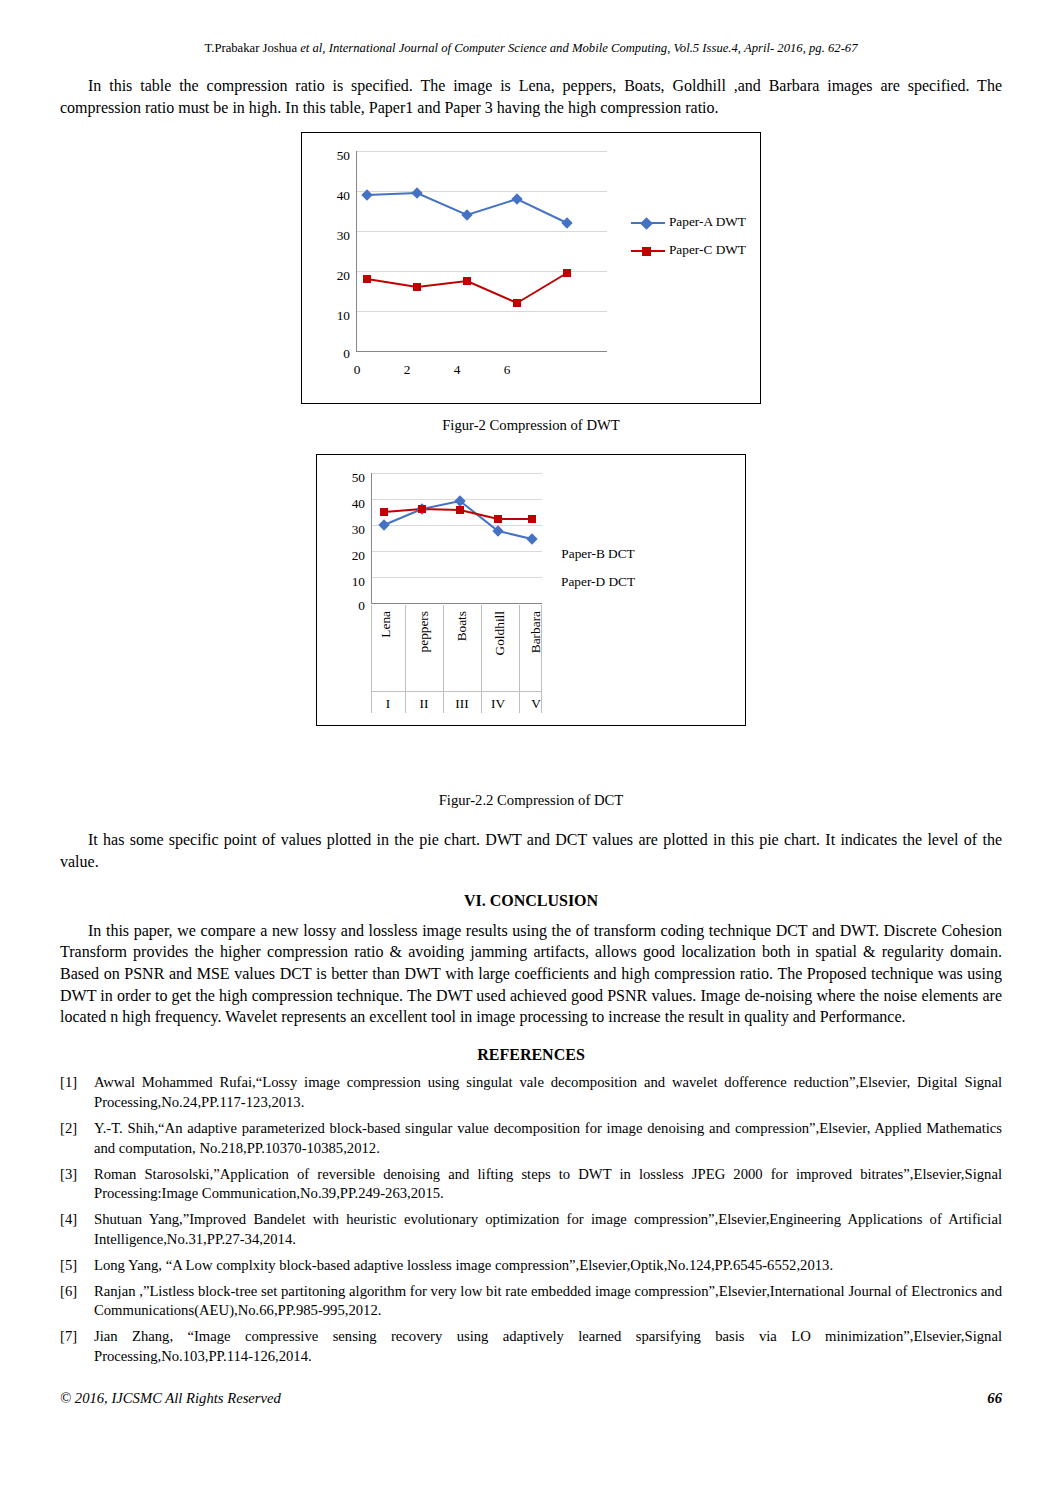T.Prabakar Joshua et al, International Journal of Computer Science and Mobile Computing, Vol.5 Issue.4, April- 2016, pg. 62-67
In this table the compression ratio is specified. The image is Lena, peppers, Boats, Goldhill ,and Barbara images are specified. The compression ratio must be in high. In this table, Paper1 and Paper 3 having the high compression ratio.
50
40
30
20
10
0
0
2
4
6
Paper-A DWT
Paper-C DWT
Figur-2 Compression of DWT
50
40
30
20
10
0
Lena
peppers
Boats
Goldhill
Barbara
I
II
III
IV
V
Paper-B DCT
Paper-D DCT
Figur-2.2 Compression of DCT
It has some specific point of values plotted in the pie chart. DWT and DCT values are plotted in this pie chart. It indicates the level of the value.
VI. CONCLUSION
In this paper, we compare a new lossy and lossless image results using the of transform coding technique DCT and DWT. Discrete Cohesion Transform provides the higher compression ratio & avoiding jamming artifacts, allows good localization both in spatial & regularity domain. Based on PSNR and MSE values DCT is better than DWT with large coefficients and high compression ratio. The Proposed technique was using DWT in order to get the high compression technique. The DWT used achieved good PSNR values. Image de-noising where the noise elements are located n high frequency. Wavelet represents an excellent tool in image processing to increase the result in quality and Performance.
REFERENCES
[1] Awwal Mohammed Rufai,“Lossy image compression using singulat vale decomposition and wavelet dofference reduction”,Elsevier, Digital Signal Processing,No.24,PP.117-123,2013.
[2] Y.-T. Shih,“An adaptive parameterized block-based singular value decomposition for image denoising and compression”,Elsevier, Applied Mathematics and computation, No.218,PP.10370-10385,2012.
[3] Roman Starosolski,”Application of reversible denoising and lifting steps to DWT in lossless JPEG 2000 for improved bitrates”,Elsevier,Signal Processing:Image Communication,No.39,PP.249-263,2015.
[4] Shutuan Yang,”Improved Bandelet with heuristic evolutionary optimization for image compression”,Elsevier,Engineering Applications of Artificial Intelligence,No.31,PP.27-34,2014.
[5] Long Yang, “A Low complxity block-based adaptive lossless image compression”,Elsevier,Optik,No.124,PP.6545-6552,2013.
[6] Ranjan ,”Listless block-tree set partitoning algorithm for very low bit rate embedded image compression”,Elsevier,International Journal of Electronics and Communications(AEU),No.66,PP.985-995,2012.
[7] Jian Zhang, “Image compressive sensing recovery using adaptively learned sparsifying basis via LO minimization”,Elsevier,Signal Processing,No.103,PP.114-126,2014.
© 2016, IJCSMC All Rights Reserved 66